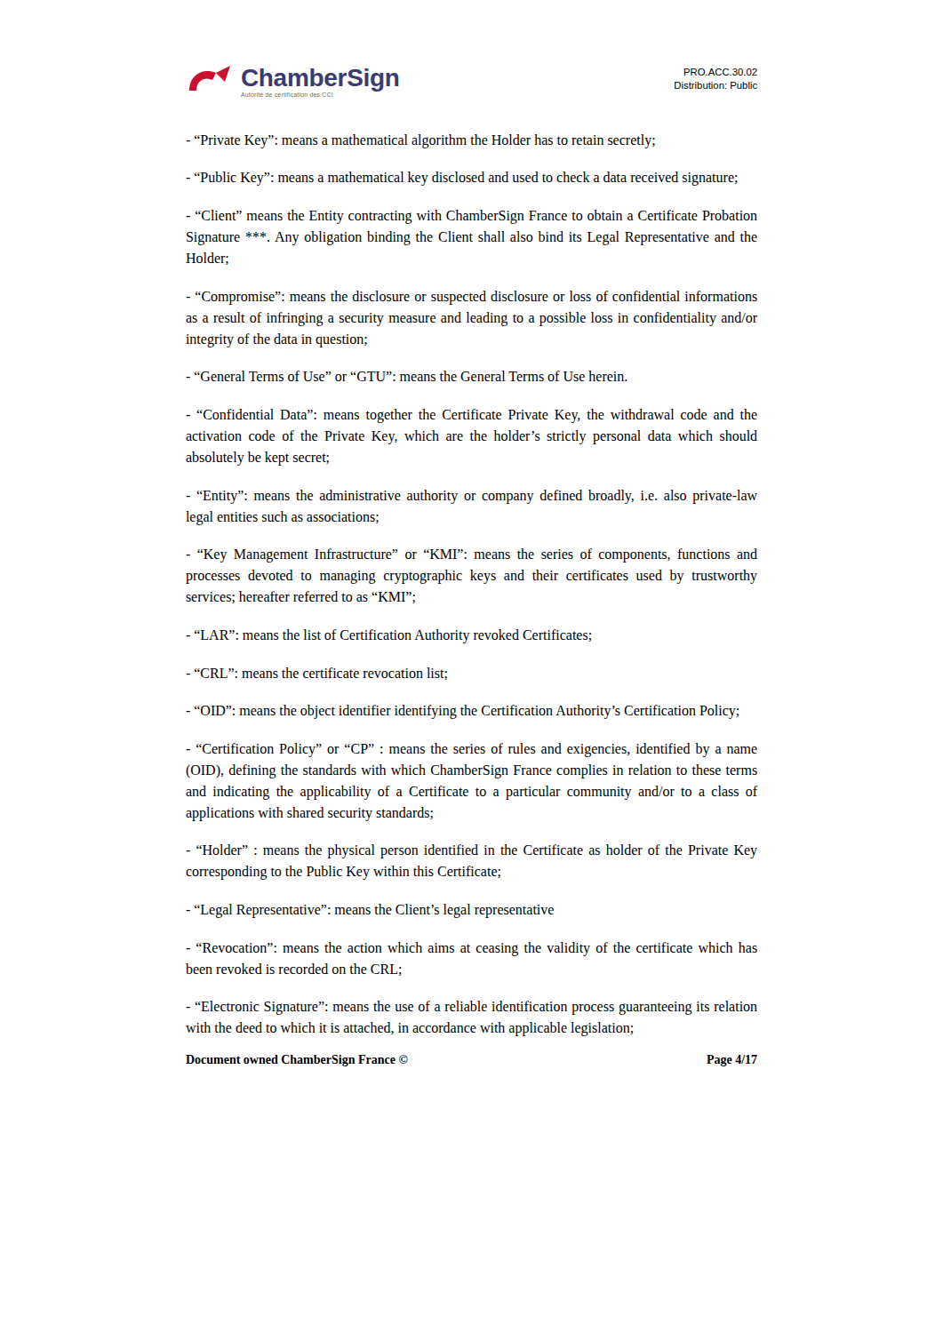ChamberSign
Autorité de certification des CCI
PRO.ACC.30.02
Distribution: Public
- “Private Key”: means a mathematical algorithm the Holder has to retain secretly;
- “Public Key”: means a mathematical key disclosed and used to check a data received signature;
- “Client” means the Entity contracting with ChamberSign France to obtain a Certificate Probation Signature ***. Any obligation binding the Client shall also bind its Legal Representative and the Holder;
- “Compromise”: means the disclosure or suspected disclosure or loss of confidential informations as a result of infringing a security measure and leading to a possible loss in confidentiality and/or integrity of the data in question;
- “General Terms of Use” or “GTU”: means the General Terms of Use herein.
- “Confidential Data”: means together the Certificate Private Key, the withdrawal code and the activation code of the Private Key, which are the holder’s strictly personal data which should absolutely be kept secret;
- “Entity”: means the administrative authority or company defined broadly, i.e. also private-law legal entities such as associations;
- “Key Management Infrastructure” or “KMI”: means the series of components, functions and processes devoted to managing cryptographic keys and their certificates used by trustworthy services; hereafter referred to as “KMI”;
- “LAR”: means the list of Certification Authority revoked Certificates;
- “CRL”: means the certificate revocation list;
- “OID”: means the object identifier identifying the Certification Authority’s Certification Policy;
- “Certification Policy” or “CP” : means the series of rules and exigencies, identified by a name (OID), defining the standards with which ChamberSign France complies in relation to these terms and indicating the applicability of a Certificate to a particular community and/or to a class of applications with shared security standards;
- “Holder” : means the physical person identified in the Certificate as holder of the Private Key corresponding to the Public Key within this Certificate;
- “Legal Representative”: means the Client’s legal representative
- “Revocation”: means the action which aims at ceasing the validity of the certificate which has been revoked is recorded on the CRL;
- “Electronic Signature”: means the use of a reliable identification process guaranteeing its relation with the deed to which it is attached, in accordance with applicable legislation;
Document owned ChamberSign France ©
Page 4/17